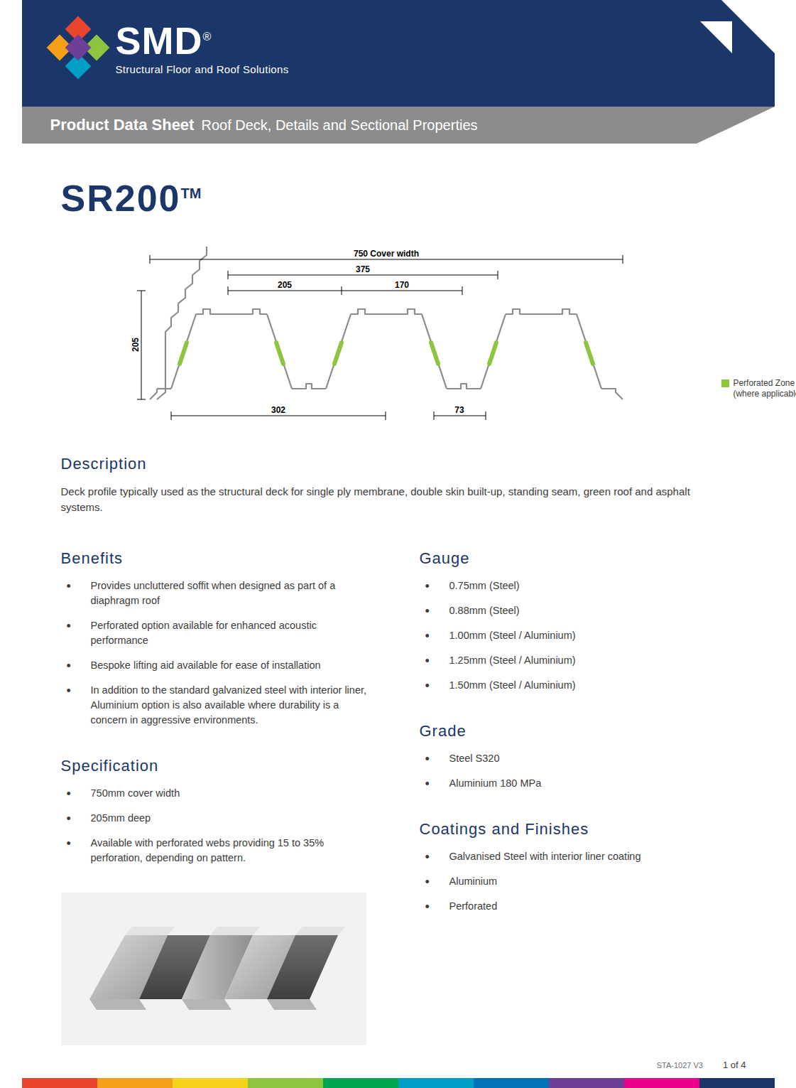SMD®
Structural Floor and Roof Solutions
Product Data Sheet Roof Deck, Details and Sectional Properties
SR200TM
750 Cover width 375 205 170 302 73 205
Perforated Zone
(where applicable)
Description
Deck profile typically used as the structural deck for single ply membrane, double skin built-up, standing seam, green roof and asphalt systems.
Benefits
Provides uncluttered soffit when designed as part of a diaphragm roof
Perforated option available for enhanced acoustic performance
Bespoke lifting aid available for ease of installation
In addition to the standard galvanized steel with interior liner, Aluminium option is also available where durability is a concern in aggressive environments.
Specification
750mm cover width
205mm deep
Available with perforated webs providing 15 to 35% perforation, depending on pattern.
Gauge
0.75mm (Steel)
0.88mm (Steel)
1.00mm (Steel / Aluminium)
1.25mm (Steel / Aluminium)
1.50mm (Steel / Aluminium)
Grade
Steel S320
Aluminium 180 MPa
Coatings and Finishes
Galvanised Steel with interior liner coating
Aluminium
Perforated
STA-1027 V3 1 of 4